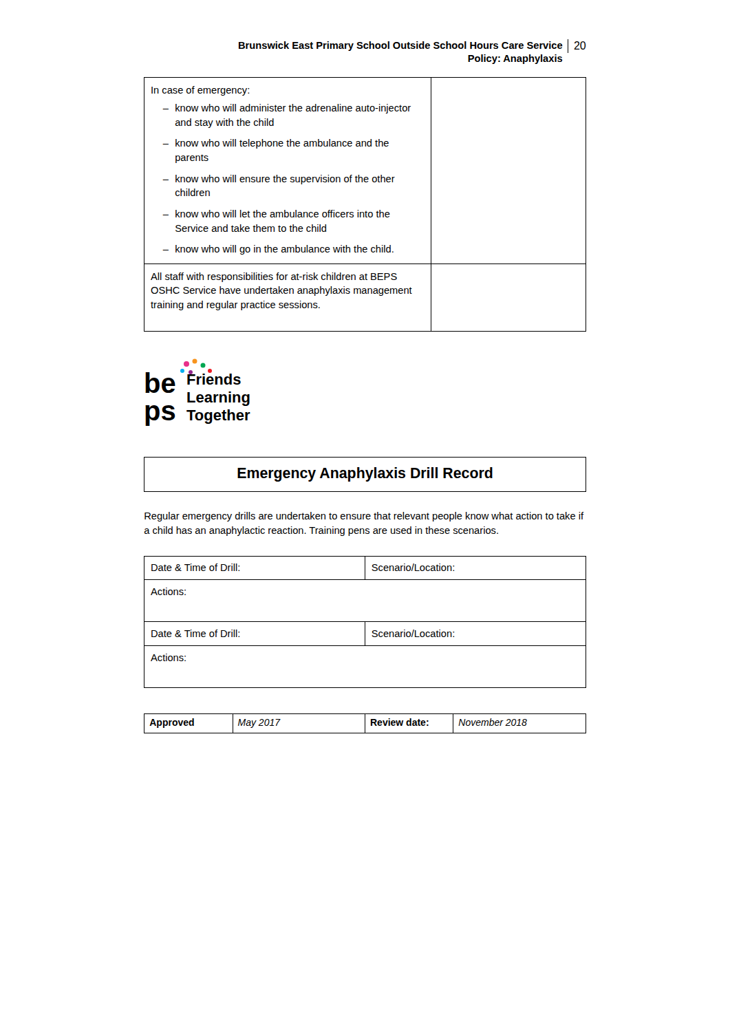Brunswick East Primary School Outside School Hours Care Service
Policy: Anaphylaxis
20
| In case of emergency: know who will administer the adrenaline auto-injector and stay with the child know who will telephone the ambulance and the parents know who will ensure the supervision of the other children know who will let the ambulance officers into the Service and take them to the child know who will go in the ambulance with the child. | |
| All staff with responsibilities for at-risk children at BEPS OSHC Service have undertaken anaphylaxis management training and regular practice sessions. | |
be ps Friends Learning Together
Emergency Anaphylaxis Drill Record
Regular emergency drills are undertaken to ensure that relevant people know what action to take if a child has an anaphylactic reaction. Training pens are used in these scenarios.
| Date & Time of Drill: | Scenario/Location: |
| Actions: |
| Date & Time of Drill: | Scenario/Location: |
| Actions: |
| Approved | May 2017 | Review date: | November 2018 |